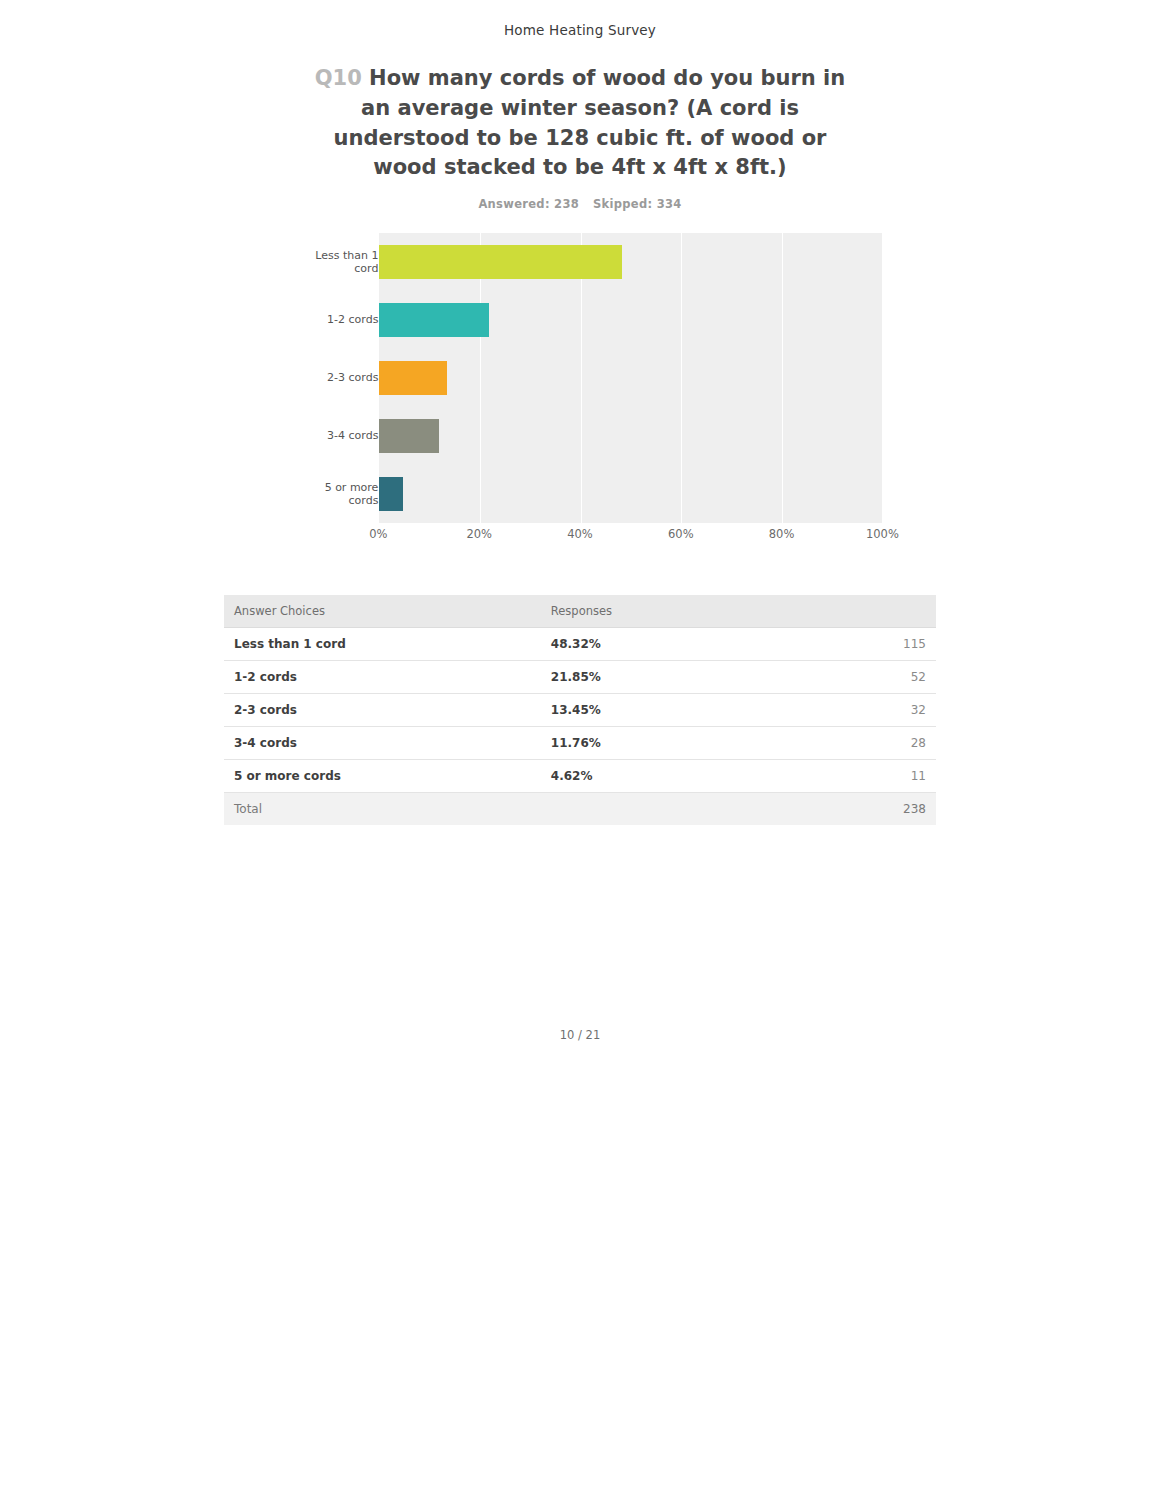Home Heating Survey
Q10 How many cords of wood do you burn in an average winter season? (A cord is understood to be 128 cubic ft. of wood or wood stacked to be 4ft x 4ft x 8ft.)
Answered: 238 Skipped: 334
| Less than 1 cord | |
| 1-2 cords | |
| 2-3 cords | |
| 3-4 cords | |
| 5 or more cords | |
0% 20% 40% 60% 80% 100%
| Answer Choices | Responses |
| --- | --- |
| Less than 1 cord | 48.32% | 115 |
| 1-2 cords | 21.85% | 52 |
| 2-3 cords | 13.45% | 32 |
| 3-4 cords | 11.76% | 28 |
| 5 or more cords | 4.62% | 11 |
| Total | | 238 |
10 / 21